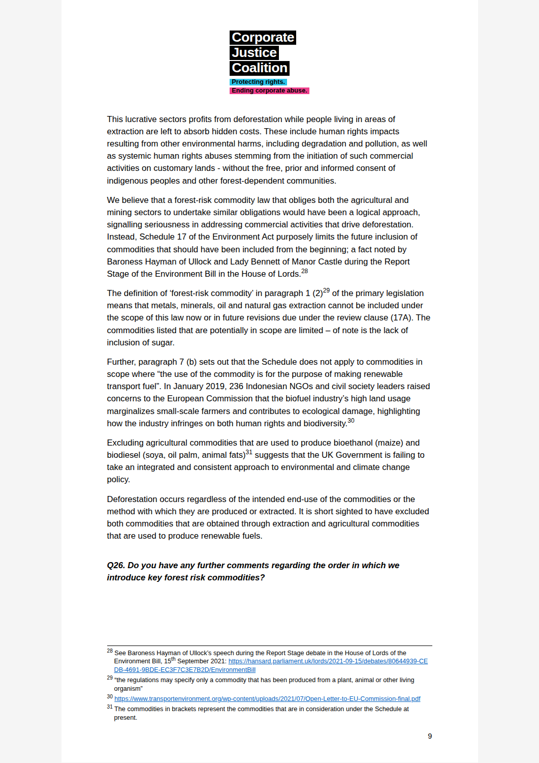Corporate Justice Coalition Protecting rights. Ending corporate abuse.
This lucrative sectors profits from deforestation while people living in areas of extraction are left to absorb hidden costs. These include human rights impacts resulting from other environmental harms, including degradation and pollution, as well as systemic human rights abuses stemming from the initiation of such commercial activities on customary lands - without the free, prior and informed consent of indigenous peoples and other forest-dependent communities.
We believe that a forest-risk commodity law that obliges both the agricultural and mining sectors to undertake similar obligations would have been a logical approach, signalling seriousness in addressing commercial activities that drive deforestation. Instead, Schedule 17 of the Environment Act purposely limits the future inclusion of commodities that should have been included from the beginning; a fact noted by Baroness Hayman of Ullock and Lady Bennett of Manor Castle during the Report Stage of the Environment Bill in the House of Lords.28
The definition of ‘forest-risk commodity’ in paragraph 1 (2)29 of the primary legislation means that metals, minerals, oil and natural gas extraction cannot be included under the scope of this law now or in future revisions due under the review clause (17A). The commodities listed that are potentially in scope are limited – of note is the lack of inclusion of sugar.
Further, paragraph 7 (b) sets out that the Schedule does not apply to commodities in scope where “the use of the commodity is for the purpose of making renewable transport fuel”. In January 2019, 236 Indonesian NGOs and civil society leaders raised concerns to the European Commission that the biofuel industry’s high land usage marginalizes small-scale farmers and contributes to ecological damage, highlighting how the industry infringes on both human rights and biodiversity.30
Excluding agricultural commodities that are used to produce bioethanol (maize) and biodiesel (soya, oil palm, animal fats)31 suggests that the UK Government is failing to take an integrated and consistent approach to environmental and climate change policy.
Deforestation occurs regardless of the intended end-use of the commodities or the method with which they are produced or extracted. It is short sighted to have excluded both commodities that are obtained through extraction and agricultural commodities that are used to produce renewable fuels.
Q26. Do you have any further comments regarding the order in which we introduce key forest risk commodities?
28 See Baroness Hayman of Ullock’s speech during the Report Stage debate in the House of Lords of the Environment Bill, 15th September 2021: https://hansard.parliament.uk/lords/2021-09-15/debates/80644939-CEDB-4691-9BDE-EC3F7C3E7B2D/EnvironmentBill
29 “the regulations may specify only a commodity that has been produced from a plant, animal or other living organism”
30 https://www.transportenvironment.org/wp-content/uploads/2021/07/Open-Letter-to-EU-Commission-final.pdf
31 The commodities in brackets represent the commodities that are in consideration under the Schedule at present.
9